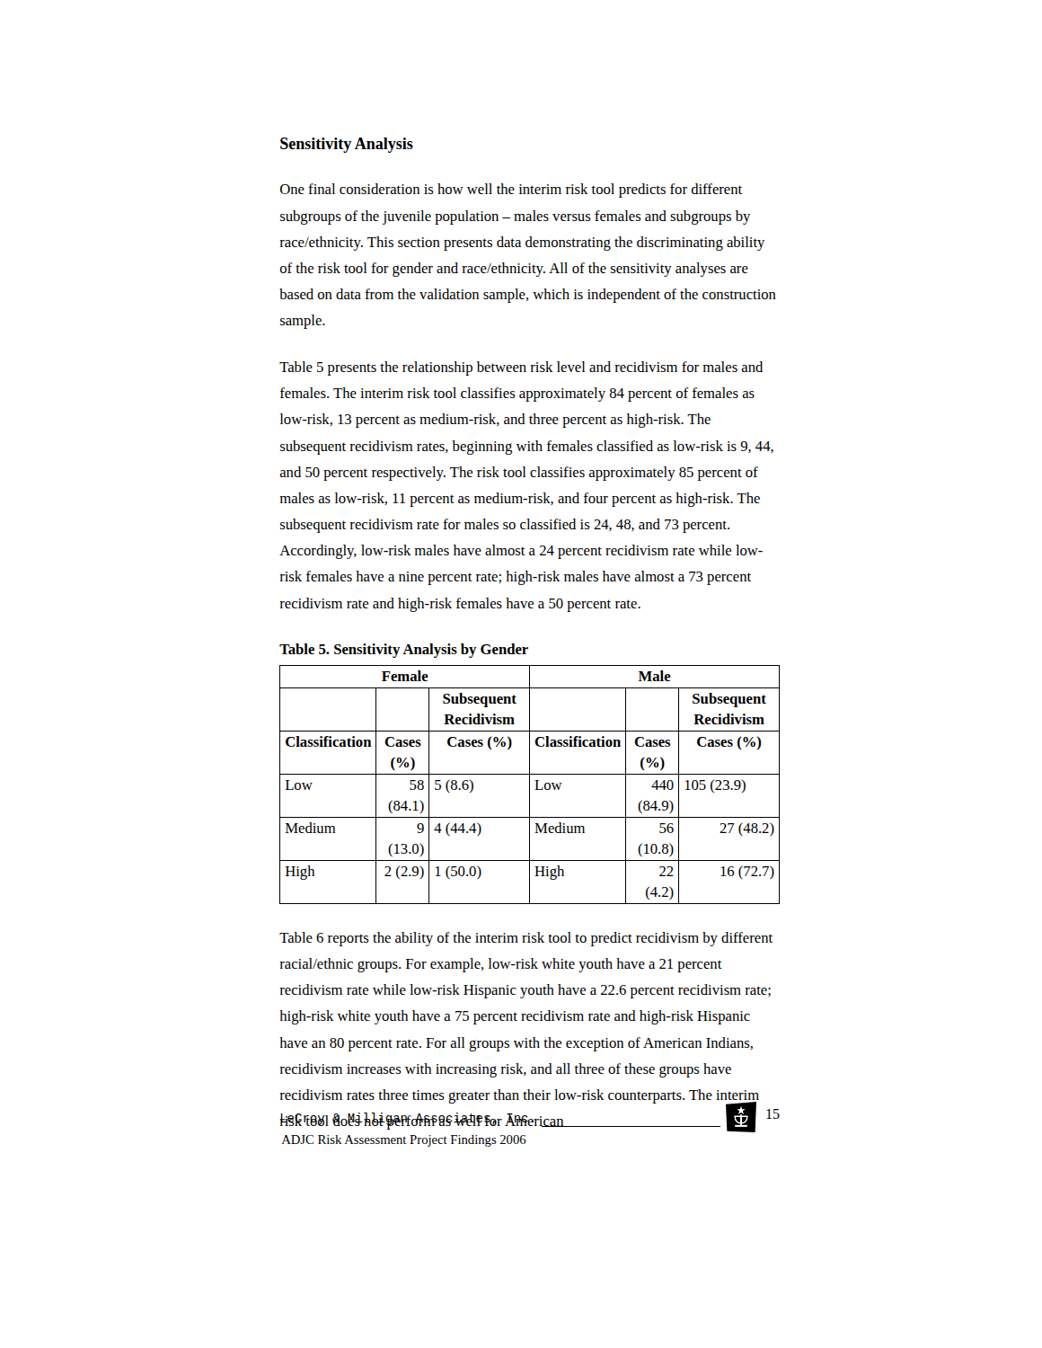Sensitivity Analysis
One final consideration is how well the interim risk tool predicts for different subgroups of the juvenile population – males versus females and subgroups by race/ethnicity. This section presents data demonstrating the discriminating ability of the risk tool for gender and race/ethnicity. All of the sensitivity analyses are based on data from the validation sample, which is independent of the construction sample.
Table 5 presents the relationship between risk level and recidivism for males and females. The interim risk tool classifies approximately 84 percent of females as low-risk, 13 percent as medium-risk, and three percent as high-risk. The subsequent recidivism rates, beginning with females classified as low-risk is 9, 44, and 50 percent respectively. The risk tool classifies approximately 85 percent of males as low-risk, 11 percent as medium-risk, and four percent as high-risk. The subsequent recidivism rate for males so classified is 24, 48, and 73 percent. Accordingly, low-risk males have almost a 24 percent recidivism rate while low-risk females have a nine percent rate; high-risk males have almost a 73 percent recidivism rate and high-risk females have a 50 percent rate.
Table 5. Sensitivity Analysis by Gender
| Female | Male |
| --- | --- |
| | | Subsequent Recidivism | | | Subsequent Recidivism |
| Classification | Cases (%) | Cases (%) | Classification | Cases (%) | Cases (%) |
| Low | 58 (84.1) | 5 (8.6) | Low | 440 (84.9) | 105 (23.9) |
| Medium | 9 (13.0) | 4 (44.4) | Medium | 56 (10.8) | 27 (48.2) |
| High | 2 (2.9) | 1 (50.0) | High | 22 (4.2) | 16 (72.7) |
Table 6 reports the ability of the interim risk tool to predict recidivism by different racial/ethnic groups. For example, low-risk white youth have a 21 percent recidivism rate while low-risk Hispanic youth have a 22.6 percent recidivism rate; high-risk white youth have a 75 percent recidivism rate and high-risk Hispanic have an 80 percent rate. For all groups with the exception of American Indians, recidivism increases with increasing risk, and all three of these groups have recidivism rates three times greater than their low-risk counterparts. The interim risk tool does not perform as well for American
LeCroy & Milligan Associates, Inc. 15
ADJC Risk Assessment Project Findings 2006